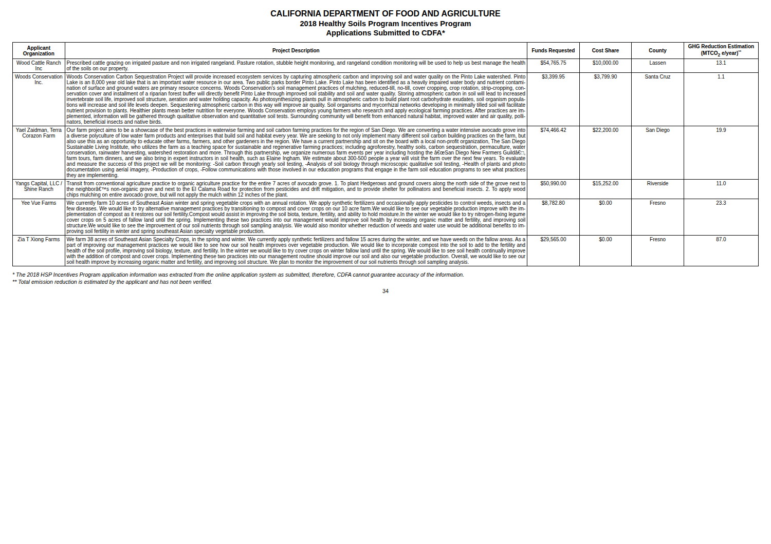California Department of Food and Agriculture
2018 Healthy Soils Program Incentives Program
Applications Submitted to CDFA*
| Applicant Organization | Project Description | Funds Requested | Cost Share | County | GHG Reduction Estimation (MTCO 2 e/year) ** |
| --- | --- | --- | --- | --- | --- |
| Wood Cattle Ranch Inc | Prescribed cattle grazing on irrigated pasture and non irrigated rangeland. Pasture rotation, stubble height monitoring, and rangeland condition monitoring will be used to help us best manage the health of the soils on our property. | $54,765.75 | $10,000.00 | Lassen | 13.1 |
| Woods Conservation Inc. | Woods Conservation Carbon Sequestration Project will provide increased ecosystem services by capturing atmospheric carbon and improving soil and water quality on the Pinto Lake watershed. Pinto Lake is an 8,000 year old lake that is an important water resource in our area. Two public parks border Pinto Lake. Pinto Lake has been identified as a heavily impaired water body and nutrient contamination of surface and ground waters are primary resource concerns. Woods Conservation's soil management practices of mulching, reduced-till, no-till, cover cropping, crop rotation, strip-cropping, conservation cover and installment of a riparian forest buffer will directly benefit Pinto Lake through improved soil stability and soil and water quality. Storing atmospheric carbon in soil will lead to increased invertebrate soil life, improved soil structure, aeration and water holding capacity. As photosynthesizing plants pull in atmospheric carbon to build plant root carbohydrate exudates, soil organism populations will increase and soil life levels deepen. Sequestering atmospheric carbon in this way will improve air quality. Soil organisms and mycorrhizal networks developing in minimally tilled soil will facilitate nutrient provision to plants. Healthier plants mean better nutrition for everyone. Woods Conservation employs young farmers who research and apply ecological farming practices. After practices are implemented, information will be gathered through qualitative observation and quantitative soil tests. Surrounding community will benefit from enhanced natural habitat, improved water and air quality, pollinators, beneficial insects and native birds. | $3,399.95 | $3,799.90 | Santa Cruz | 1.1 |
| Yael Zaidman, Terra Corazon Farm | Our farm project aims to be a showcase of the best practices in waterwise farming and soil carbon farming practices for the region of San Diego. We are converting a water intensive avocado grove into a diverse polyculture of low water farm products and enterprises that build soil and habitat every year. We are seeking to not only implement many different soil carbon building practices on the farm, but also use this as an opportunity to educate other farms, farmers, and other gardeners in the region. We have a current partnership and sit on the board with a local non-profit organization, The San Diego Sustainable Living Institute, who utilizes the farm as a teaching space for sustainable and regenerative farming practices; including agroforestry, healthy soils, carbon sequestration, permaculture, water conservation, rainwater harvesting, watershed restoration and more. Through this partnership, we organize numerous farm events per year including hosting the â€œSan Diego New Farmers Guildâ€□, farm tours, farm dinners, and we also bring in expert instructors in soil health, such as Elaine Ingham. We estimate about 300-500 people a year will visit the farm over the next few years. To evaluate and measure the success of this project we will be monitoring: -Soil carbon through yearly soil testing, -Analysis of soil biology through microscopic qualitative soil testing, -Health of plants and photo documentation using aerial imagery, -Production of crops, -Follow communications with those involved in our education programs that engage in the farm soil education programs to see what practices they are implementing. | $74,466.42 | $22,200.00 | San Diego | 19.9 |
| Yangs Capital, LLC / Shine Ranch | Transit from conventional agriculture practice to organic agriculture practice for the entire 7 acres of avocado grove. 1. To plant Hedgerows and ground covers along the north side of the grove next to the neighborâ€™s non-organic grove and next to the El Calama Road for protection from pesticides and drift mitigation, and to provide shelter for pollinators and beneficial insects. 2. To apply wood chips mulching on entire avocado grove, but will not apply the mulch within 12 inches of the plant. | $50,990.00 | $15,252.00 | Riverside | 11.0 |
| Yee Vue Farms | We currently farm 10 acres of Southeast Asian winter and spring vegetable crops with an annual rotation. We apply synthetic fertilizers and occasionally apply pesticides to control weeds, insects and a few diseases. We would like to try alternative management practices by transitioning to compost and cover crops on our 10 acre farm.We would like to see our vegetable production improve with the implementation of compost as it restores our soil fertility.Compost would assist in improving the soil biota, texture, fertility, and ability to hold moisture.In the winter we would like to try nitrogen-fixing legume cover crops on 5 acres of fallow land until the spring. Implementing these two practices into our management would improve soil health by increasing organic matter and fertility, and improving soil structure.We would like to see the improvement of our soil nutrients through soil sampling analysis. We would also monitor whether reduction of weeds and water use would be additional benefits to improving soil fertility in winter and spring southeast Asian specialty vegetable production. | $8,782.80 | $0.00 | Fresno | 23.3 |
| Zia T Xiong Farms | We farm 38 acres of Southeast Asian Specialty Crops, in the spring and winter. We currently apply synthetic fertilizers and fallow 15 acres during the winter, and we have weeds on the fallow areas. As a part of improving our management practices we would like to see how our soil health improves over vegetable production. We would like to incorporate compost into the soil to add to the fertility and health of the soil profile, improving soil biology, texture, and fertility. In the winter we would like to try cover crops on winter fallow land until the spring. We would like to see soil health continually improve with the addition of compost and cover crops. Implementing these two practices into our management routine should improve our soil and also our vegetable production. Overall, we would like to see our soil health improve by increasing organic matter and fertility, and improving soil structure. We plan to monitor the improvement of our soil nutrients through soil sampling analysis. | $29,565.00 | $0.00 | Fresno | 87.0 |
* The 2018 HSP Incentives Program application information was extracted from the online application system as submitted, therefore, CDFA cannot guarantee accuracy of the information.
** Total emission reduction is estimated by the applicant and has not been verified.
34